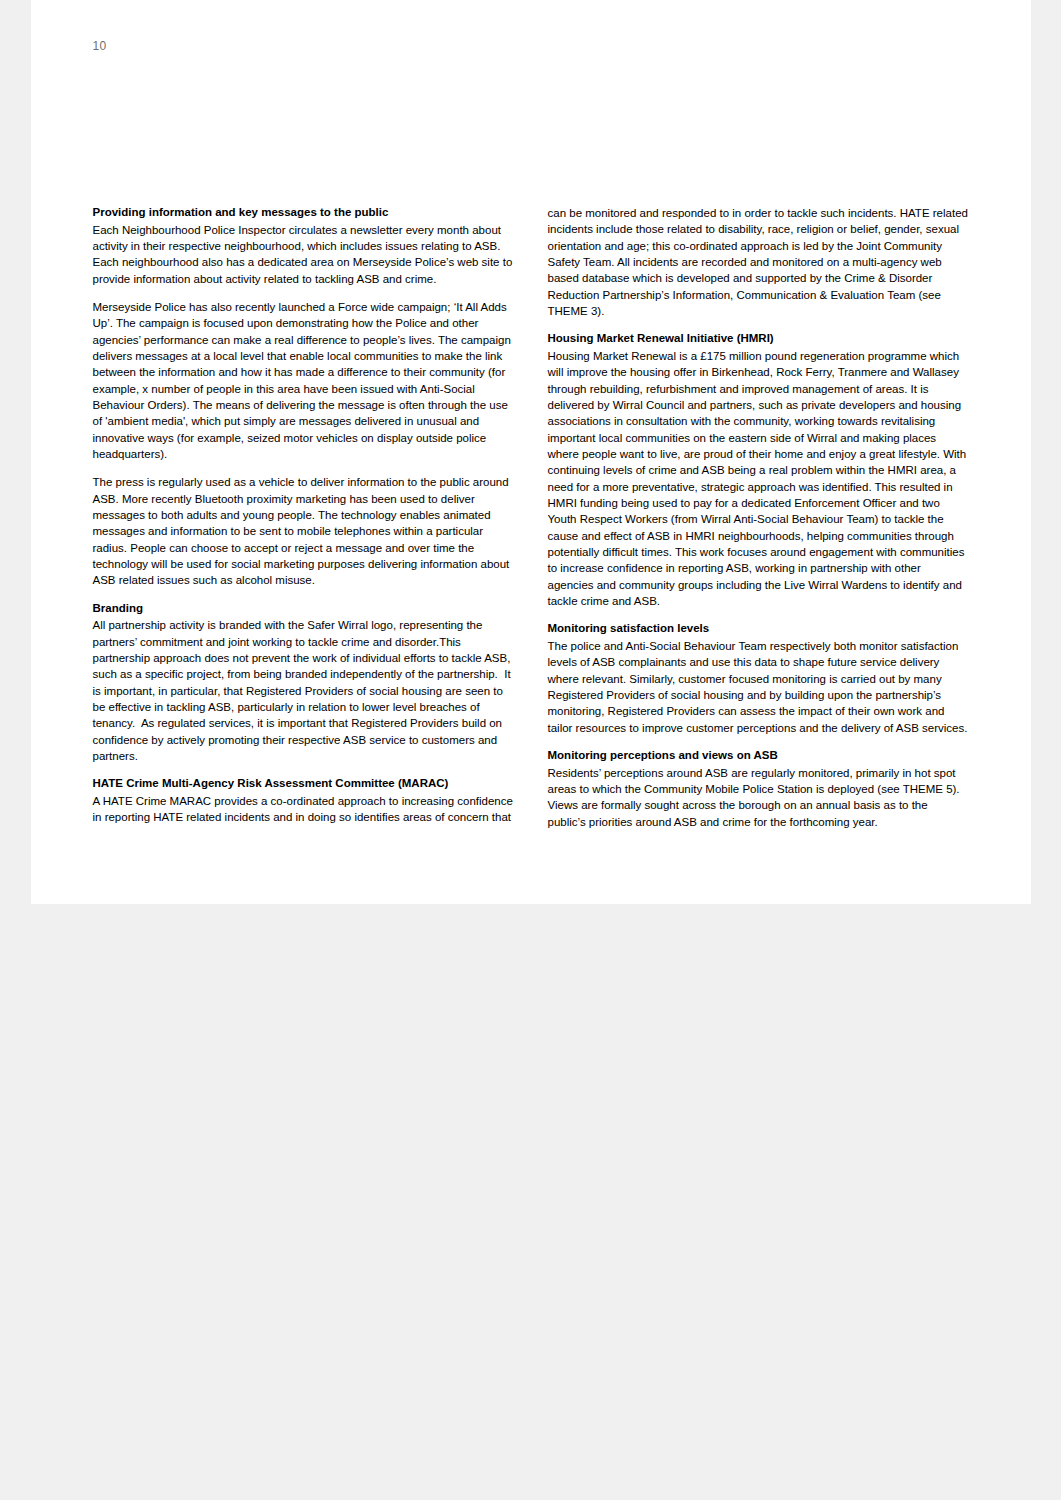10
Providing information and key messages to the public
Each Neighbourhood Police Inspector circulates a newsletter every month about activity in their respective neighbourhood, which includes issues relating to ASB. Each neighbourhood also has a dedicated area on Merseyside Police’s web site to provide information about activity related to tackling ASB and crime.
Merseyside Police has also recently launched a Force wide campaign; ‘It All Adds Up’. The campaign is focused upon demonstrating how the Police and other agencies’ performance can make a real difference to people’s lives. The campaign delivers messages at a local level that enable local communities to make the link between the information and how it has made a difference to their community (for example, x number of people in this area have been issued with Anti-Social Behaviour Orders). The means of delivering the message is often through the use of 'ambient media', which put simply are messages delivered in unusual and innovative ways (for example, seized motor vehicles on display outside police headquarters).
The press is regularly used as a vehicle to deliver information to the public around ASB. More recently Bluetooth proximity marketing has been used to deliver messages to both adults and young people. The technology enables animated messages and information to be sent to mobile telephones within a particular radius. People can choose to accept or reject a message and over time the technology will be used for social marketing purposes delivering information about ASB related issues such as alcohol misuse.
Branding
All partnership activity is branded with the Safer Wirral logo, representing the partners’ commitment and joint working to tackle crime and disorder.This partnership approach does not prevent the work of individual efforts to tackle ASB, such as a specific project, from being branded independently of the partnership. It is important, in particular, that Registered Providers of social housing are seen to be effective in tackling ASB, particularly in relation to lower level breaches of tenancy. As regulated services, it is important that Registered Providers build on confidence by actively promoting their respective ASB service to customers and partners.
HATE Crime Multi-Agency Risk Assessment Committee (MARAC)
A HATE Crime MARAC provides a co-ordinated approach to increasing confidence in reporting HATE related incidents and in doing so identifies areas of concern that can be monitored and responded to in order to tackle such incidents. HATE related incidents include those related to disability, race, religion or belief, gender, sexual orientation and age; this co-ordinated approach is led by the Joint Community Safety Team. All incidents are recorded and monitored on a multi-agency web based database which is developed and supported by the Crime & Disorder Reduction Partnership’s Information, Communication & Evaluation Team (see THEME 3).
Housing Market Renewal Initiative (HMRI)
Housing Market Renewal is a £175 million pound regeneration programme which will improve the housing offer in Birkenhead, Rock Ferry, Tranmere and Wallasey through rebuilding, refurbishment and improved management of areas. It is delivered by Wirral Council and partners, such as private developers and housing associations in consultation with the community, working towards revitalising important local communities on the eastern side of Wirral and making places where people want to live, are proud of their home and enjoy a great lifestyle. With continuing levels of crime and ASB being a real problem within the HMRI area, a need for a more preventative, strategic approach was identified. This resulted in HMRI funding being used to pay for a dedicated Enforcement Officer and two Youth Respect Workers (from Wirral Anti-Social Behaviour Team) to tackle the cause and effect of ASB in HMRI neighbourhoods, helping communities through potentially difficult times. This work focuses around engagement with communities to increase confidence in reporting ASB, working in partnership with other agencies and community groups including the Live Wirral Wardens to identify and tackle crime and ASB.
Monitoring satisfaction levels
The police and Anti-Social Behaviour Team respectively both monitor satisfaction levels of ASB complainants and use this data to shape future service delivery where relevant. Similarly, customer focused monitoring is carried out by many Registered Providers of social housing and by building upon the partnership’s monitoring, Registered Providers can assess the impact of their own work and tailor resources to improve customer perceptions and the delivery of ASB services.
Monitoring perceptions and views on ASB
Residents’ perceptions around ASB are regularly monitored, primarily in hot spot areas to which the Community Mobile Police Station is deployed (see THEME 5). Views are formally sought across the borough on an annual basis as to the public’s priorities around ASB and crime for the forthcoming year.